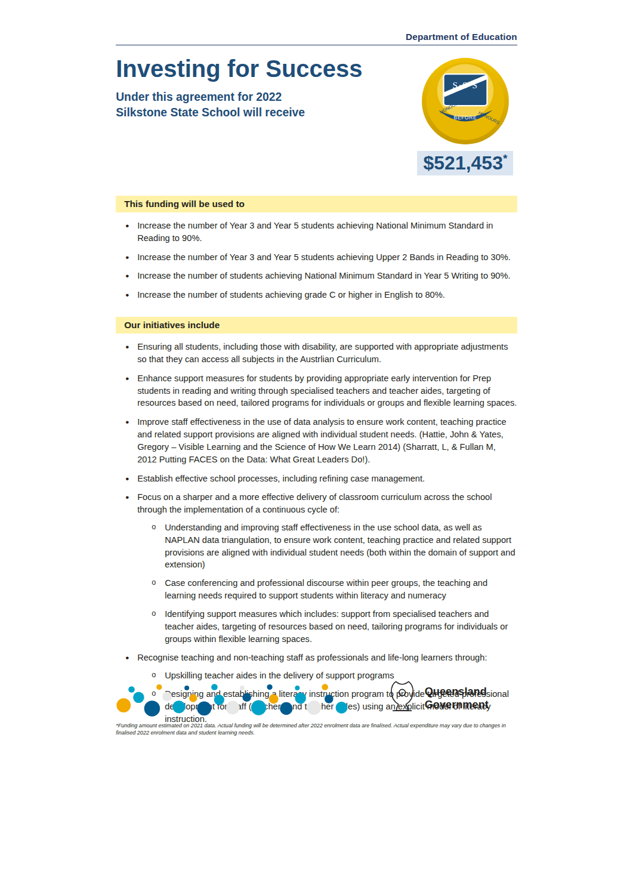Department of Education
Investing for Success
Under this agreement for 2022
Silkstone State School will receive
$521,453*
This funding will be used to
Increase the number of Year 3 and Year 5 students achieving National Minimum Standard in Reading to 90%.
Increase the number of Year 3 and Year 5 students achieving Upper 2 Bands in Reading to 30%.
Increase the number of students achieving National Minimum Standard in Year 5 Writing to 90%.
Increase the number of students achieving grade C or higher in English to 80%.
Our initiatives include
Ensuring all students, including those with disability, are supported with appropriate adjustments so that they can access all subjects in the Austrlian Curriculum.
Enhance support measures for students by providing appropriate early intervention for Prep students in reading and writing through specialised teachers and teacher aides, targeting of resources based on need, tailored programs for individuals or groups and flexible learning spaces.
Improve staff effectiveness in the use of data analysis to ensure work content, teaching practice and related support provisions are aligned with individual student needs. (Hattie, John & Yates, Gregory – Visible Learning and the Science of How We Learn 2014) (Sharratt, L, & Fullan M, 2012 Putting FACES on the Data: What Great Leaders Do!).
Establish effective school processes, including refining case management.
Focus on a sharper and a more effective delivery of classroom curriculum across the school through the implementation of a continuous cycle of:
Understanding and improving staff effectiveness in the use school data, as well as NAPLAN data triangulation, to ensure work content, teaching practice and related support provisions are aligned with individual student needs (both within the domain of support and extension)
Case conferencing and professional discourse within peer groups, the teaching and learning needs required to support students within literacy and numeracy
Identifying support measures which includes: support from specialised teachers and teacher aides, targeting of resources based on need, tailoring programs for individuals or groups within flexible learning spaces.
Recognise teaching and non-teaching staff as professionals and life-long learners through:
Upskilling teacher aides in the delivery of support programs
Designing and establishing a literacy instruction program to provide targeted professional development for staff (teachers and teacher aides) using an explicit model of literacy instruction.
*Funding amount estimated on 2021 data. Actual funding will be determined after 2022 enrolment data are finalised. Actual expenditure may vary due to changes in finalised 2022 enrolment data and student learning needs.